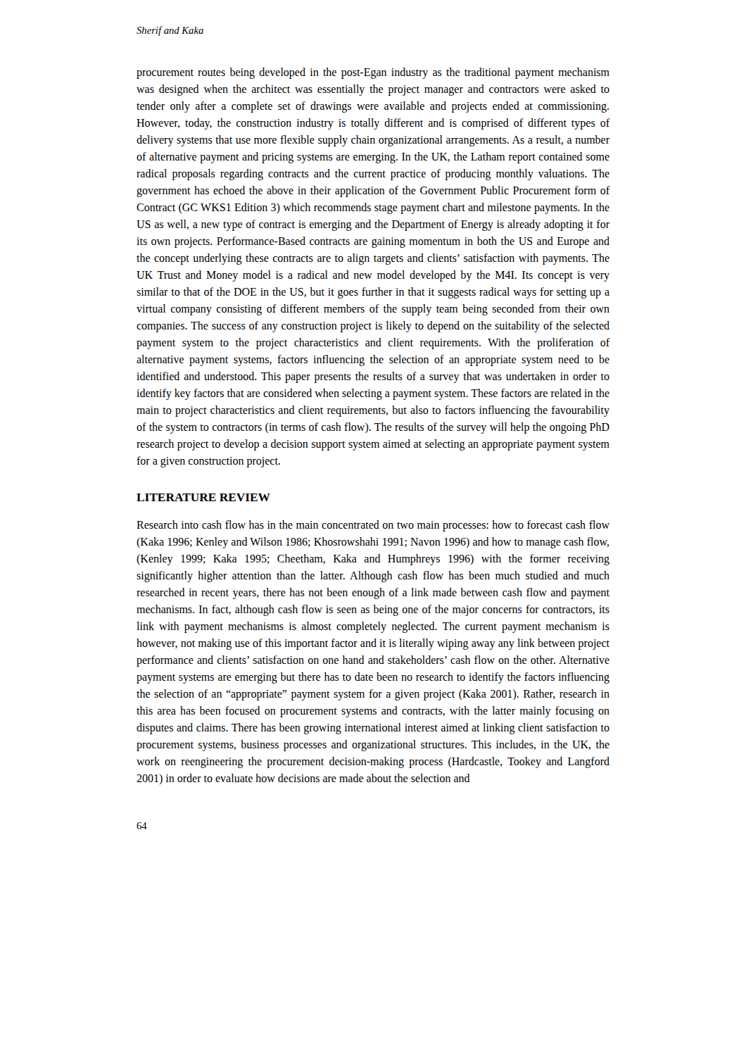Sherif and Kaka
procurement routes being developed in the post-Egan industry as the traditional payment mechanism was designed when the architect was essentially the project manager and contractors were asked to tender only after a complete set of drawings were available and projects ended at commissioning. However, today, the construction industry is totally different and is comprised of different types of delivery systems that use more flexible supply chain organizational arrangements. As a result, a number of alternative payment and pricing systems are emerging. In the UK, the Latham report contained some radical proposals regarding contracts and the current practice of producing monthly valuations. The government has echoed the above in their application of the Government Public Procurement form of Contract (GC WKS1 Edition 3) which recommends stage payment chart and milestone payments. In the US as well, a new type of contract is emerging and the Department of Energy is already adopting it for its own projects. Performance-Based contracts are gaining momentum in both the US and Europe and the concept underlying these contracts are to align targets and clients’ satisfaction with payments. The UK Trust and Money model is a radical and new model developed by the M4I. Its concept is very similar to that of the DOE in the US, but it goes further in that it suggests radical ways for setting up a virtual company consisting of different members of the supply team being seconded from their own companies. The success of any construction project is likely to depend on the suitability of the selected payment system to the project characteristics and client requirements. With the proliferation of alternative payment systems, factors influencing the selection of an appropriate system need to be identified and understood. This paper presents the results of a survey that was undertaken in order to identify key factors that are considered when selecting a payment system. These factors are related in the main to project characteristics and client requirements, but also to factors influencing the favourability of the system to contractors (in terms of cash flow). The results of the survey will help the ongoing PhD research project to develop a decision support system aimed at selecting an appropriate payment system for a given construction project.
Literature Review
Research into cash flow has in the main concentrated on two main processes: how to forecast cash flow (Kaka 1996; Kenley and Wilson 1986; Khosrowshahi 1991; Navon 1996) and how to manage cash flow, (Kenley 1999; Kaka 1995; Cheetham, Kaka and Humphreys 1996) with the former receiving significantly higher attention than the latter. Although cash flow has been much studied and much researched in recent years, there has not been enough of a link made between cash flow and payment mechanisms. In fact, although cash flow is seen as being one of the major concerns for contractors, its link with payment mechanisms is almost completely neglected. The current payment mechanism is however, not making use of this important factor and it is literally wiping away any link between project performance and clients’ satisfaction on one hand and stakeholders’ cash flow on the other. Alternative payment systems are emerging but there has to date been no research to identify the factors influencing the selection of an “appropriate” payment system for a given project (Kaka 2001). Rather, research in this area has been focused on procurement systems and contracts, with the latter mainly focusing on disputes and claims. There has been growing international interest aimed at linking client satisfaction to procurement systems, business processes and organizational structures. This includes, in the UK, the work on reengineering the procurement decision-making process (Hardcastle, Tookey and Langford 2001) in order to evaluate how decisions are made about the selection and
64